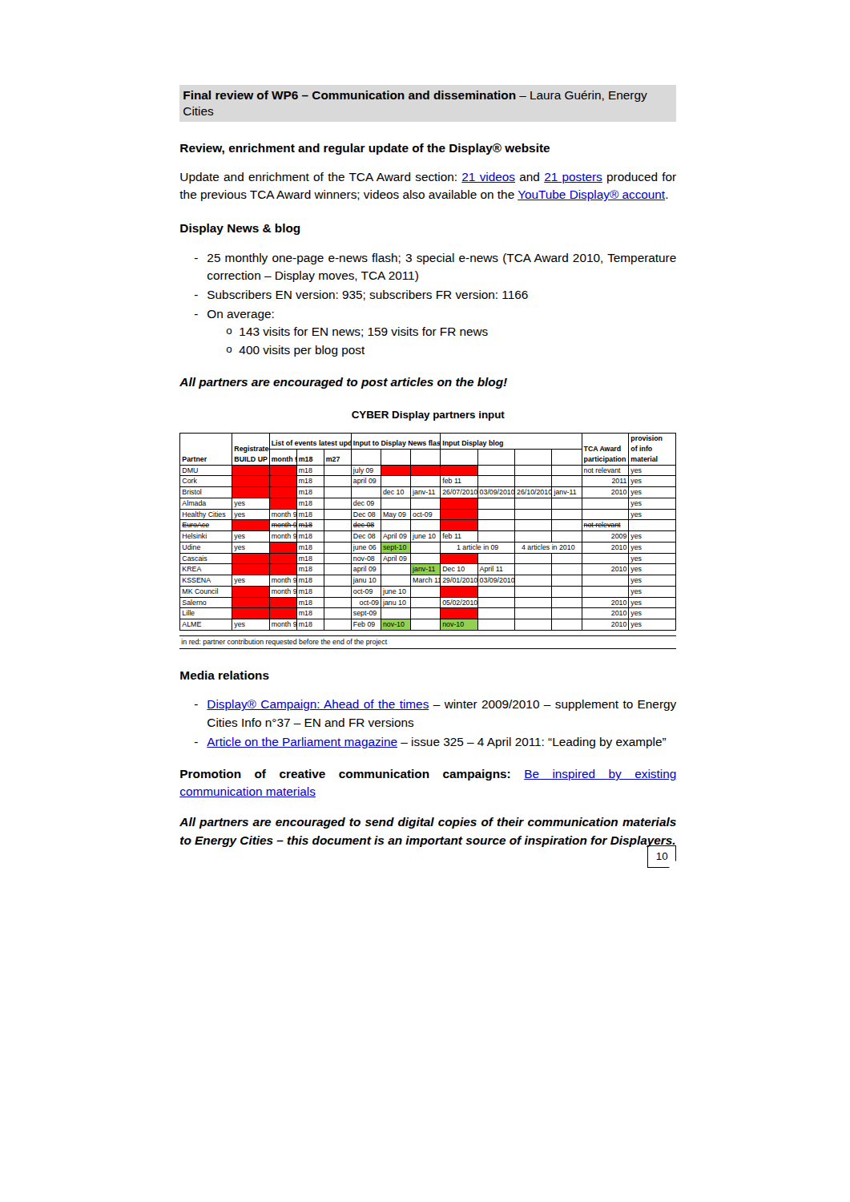Final review of WP6 – Communication and dissemination – Laura Guérin, Energy Cities
Review, enrichment and regular update of the Display® website
Update and enrichment of the TCA Award section: 21 videos and 21 posters produced for the previous TCA Award winners; videos also available on the YouTube Display® account.
Display News & blog
25 monthly one-page e-news flash; 3 special e-news (TCA Award 2010, Temperature correction – Display moves, TCA 2011)
Subscribers EN version: 935; subscribers FR version: 1166
On average:
143 visits for EN news; 159 visits for FR news
400 visits per blog post
All partners are encouraged to post articles on the blog!
CYBER Display partners input
| Partner | Registrated BUILD UP | List of events latest updated | Input to Display News flash | Input Display blog | TCA Award participation | provision of info material |
| --- | --- | --- | --- | --- | --- | --- |
| month 9 | m18 | m27 | | | | | | | |
| DMU | | | m18 | | july 09 | | | | | | | not relevant | yes |
| Cork | | | m18 | | april 09 | | | feb 11 | | | | 2011 | yes |
| Bristol | | | m18 | | | dec 10 | janv-11 | 26/07/2010 | 03/09/2010 | 26/10/2010 | janv-11 | 2010 | yes |
| Almada | yes | | m18 | | dec 09 | | | | | | | | yes |
| Healthy Cities | yes | month 9 | m18 | | Dec 08 | May 09 | oct-09 | | | | | | yes |
| EuroAce | | month 9 | m18 | | dec 08 | | | | | | | not relevant | |
| Helsinki | yes | month 9 | m18 | | Dec 08 | April 09 | june 10 | feb 11 | | | | 2009 | yes |
| Udine | yes | | m18 | | june 06 | sept-10 | | 1 article in 09 | 4 articles in 2010 | 2010 | yes |
| Cascais | | | m18 | | nov-08 | April 09 | | | | | | | yes |
| KREA | | | m18 | | april 09 | | janv-11 | Dec 10 | April 11 | | | 2010 | yes |
| KSSENA | yes | month 9 | m18 | | janu 10 | | March 11 | 29/01/2010 | 03/09/2010 | | | | yes |
| MK Council | | month 9 | m18 | | oct-09 | june 10 | | | | | | | yes |
| Salerno | | | m18 | | oct-09 | janu 10 | | 05/02/2010 | | | | 2010 | yes |
| Lille | | | m18 | | sept-09 | | | | | | | 2010 | yes |
| ALME | yes | month 9 | m18 | | Feb 09 | nov-10 | | nov-10 | | | | 2010 | yes |
in red: partner contribution requested before the end of the project
Media relations
Display® Campaign: Ahead of the times – winter 2009/2010 – supplement to Energy Cities Info n°37 – EN and FR versions
Article on the Parliament magazine – issue 325 – 4 April 2011: “Leading by example”
Promotion of creative communication campaigns: Be inspired by existing communication materials
All partners are encouraged to send digital copies of their communication materials to Energy Cities – this document is an important source of inspiration for Displayers.
10